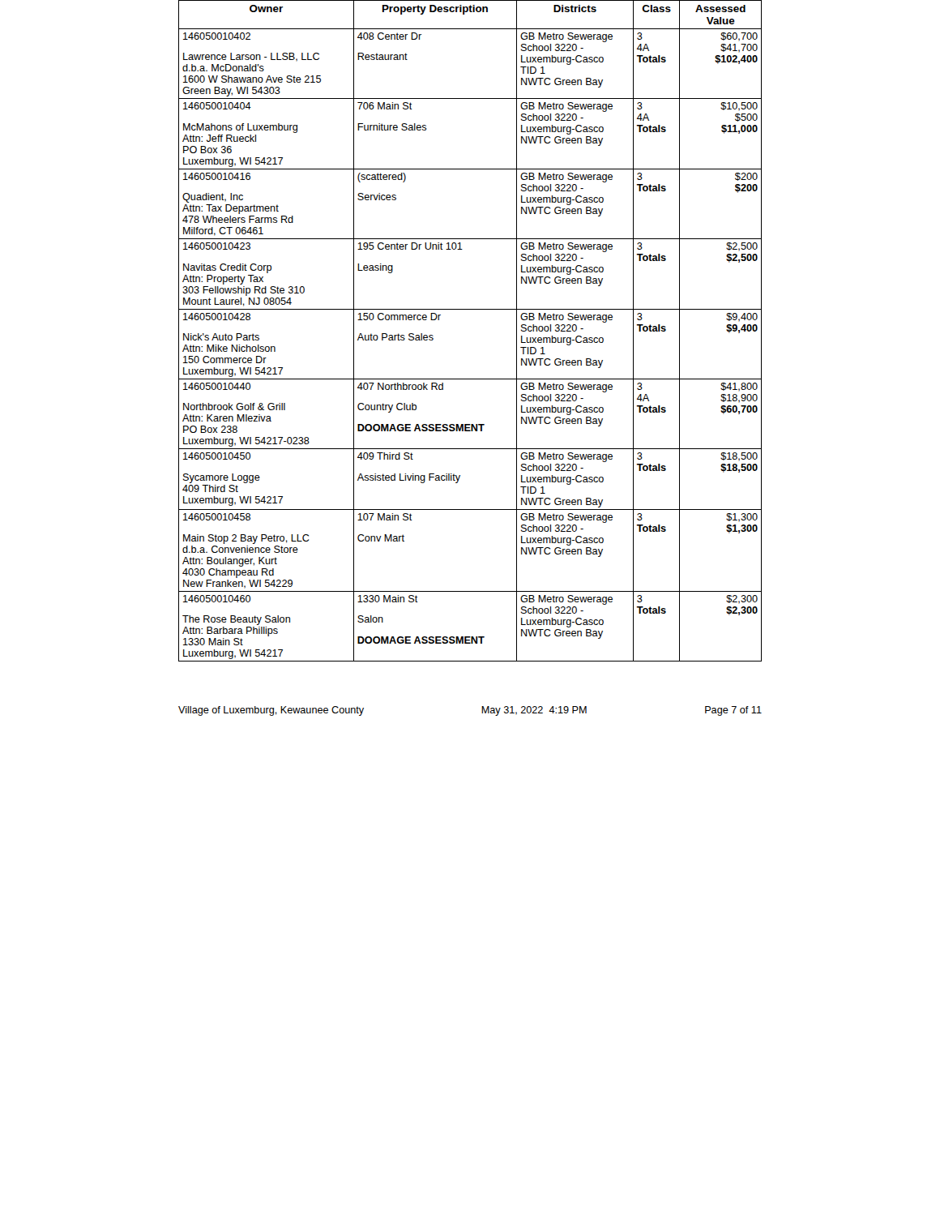| Owner | Property Description | Districts | Class | Assessed Value |
| --- | --- | --- | --- | --- |
| 146050010402 Lawrence Larson - LLSB, LLC d.b.a. McDonald's 1600 W Shawano Ave Ste 215 Green Bay, WI 54303 | 408 Center Dr Restaurant | GB Metro Sewerage School 3220 - Luxemburg-Casco TID 1 NWTC Green Bay | 3 4A Totals | $60,700 $41,700 $102,400 |
| 146050010404 McMahons of Luxemburg Attn: Jeff Rueckl PO Box 36 Luxemburg, WI 54217 | 706 Main St Furniture Sales | GB Metro Sewerage School 3220 - Luxemburg-Casco NWTC Green Bay | 3 4A Totals | $10,500 $500 $11,000 |
| 146050010416 Quadient, Inc Attn: Tax Department 478 Wheelers Farms Rd Milford, CT 06461 | (scattered) Services | GB Metro Sewerage School 3220 - Luxemburg-Casco NWTC Green Bay | 3 Totals | $200 $200 |
| 146050010423 Navitas Credit Corp Attn: Property Tax 303 Fellowship Rd Ste 310 Mount Laurel, NJ 08054 | 195 Center Dr Unit 101 Leasing | GB Metro Sewerage School 3220 - Luxemburg-Casco NWTC Green Bay | 3 Totals | $2,500 $2,500 |
| 146050010428 Nick's Auto Parts Attn: Mike Nicholson 150 Commerce Dr Luxemburg, WI 54217 | 150 Commerce Dr Auto Parts Sales | GB Metro Sewerage School 3220 - Luxemburg-Casco TID 1 NWTC Green Bay | 3 Totals | $9,400 $9,400 |
| 146050010440 Northbrook Golf & Grill Attn: Karen Mleziva PO Box 238 Luxemburg, WI 54217-0238 | 407 Northbrook Rd Country Club DOOMAGE ASSESSMENT | GB Metro Sewerage School 3220 - Luxemburg-Casco NWTC Green Bay | 3 4A Totals | $41,800 $18,900 $60,700 |
| 146050010450 Sycamore Logge 409 Third St Luxemburg, WI 54217 | 409 Third St Assisted Living Facility | GB Metro Sewerage School 3220 - Luxemburg-Casco TID 1 NWTC Green Bay | 3 Totals | $18,500 $18,500 |
| 146050010458 Main Stop 2 Bay Petro, LLC d.b.a. Convenience Store Attn: Boulanger, Kurt 4030 Champeau Rd New Franken, WI 54229 | 107 Main St Conv Mart | GB Metro Sewerage School 3220 - Luxemburg-Casco NWTC Green Bay | 3 Totals | $1,300 $1,300 |
| 146050010460 The Rose Beauty Salon Attn: Barbara Phillips 1330 Main St Luxemburg, WI 54217 | 1330 Main St Salon DOOMAGE ASSESSMENT | GB Metro Sewerage School 3220 - Luxemburg-Casco NWTC Green Bay | 3 Totals | $2,300 $2,300 |
Village of Luxemburg, Kewaunee County
May 31, 2022 4:19 PM
Page 7 of 11